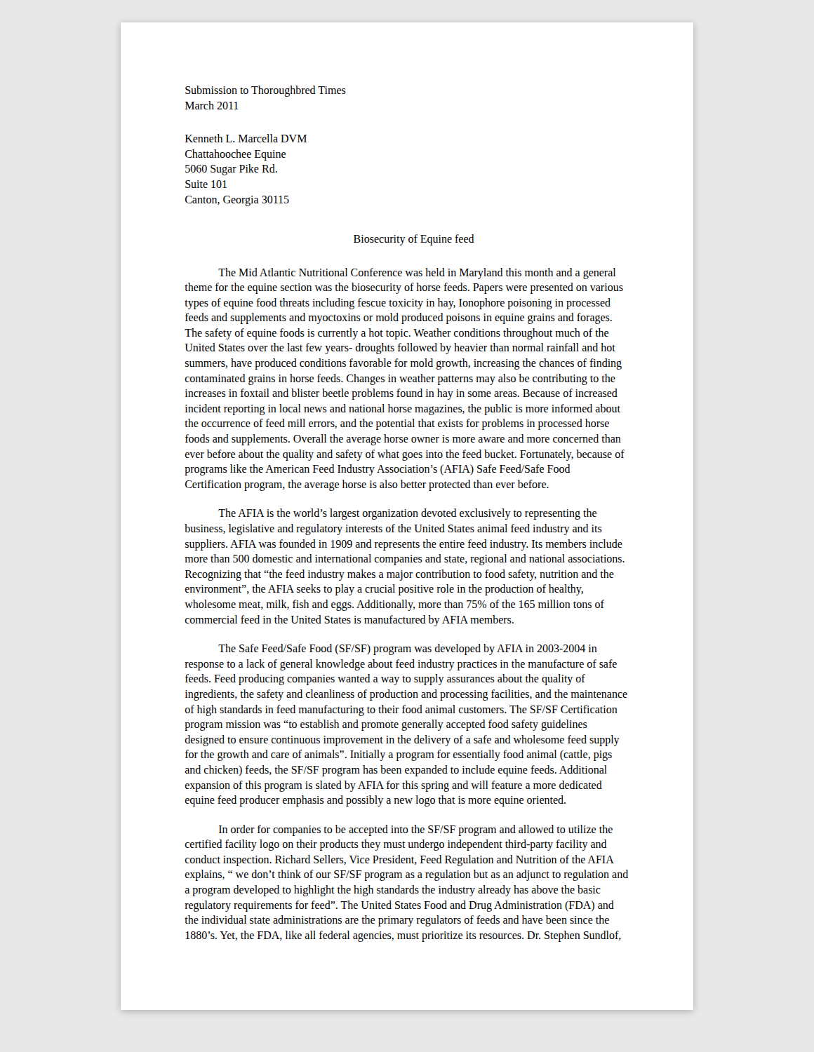Submission to Thoroughbred Times
March 2011
Kenneth L. Marcella DVM
Chattahoochee Equine
5060 Sugar Pike Rd.
Suite 101
Canton, Georgia 30115
Biosecurity of Equine feed
The Mid Atlantic Nutritional Conference was held in Maryland this month and a general theme for the equine section was the biosecurity of horse feeds. Papers were presented on various types of equine food threats including fescue toxicity in hay, Ionophore poisoning in processed feeds and supplements and myoctoxins or mold produced poisons in equine grains and forages. The safety of equine foods is currently a hot topic. Weather conditions throughout much of the United States over the last few years- droughts followed by heavier than normal rainfall and hot summers, have produced conditions favorable for mold growth, increasing the chances of finding contaminated grains in horse feeds. Changes in weather patterns may also be contributing to the increases in foxtail and blister beetle problems found in hay in some areas. Because of increased incident reporting in local news and national horse magazines, the public is more informed about the occurrence of feed mill errors, and the potential that exists for problems in processed horse foods and supplements. Overall the average horse owner is more aware and more concerned than ever before about the quality and safety of what goes into the feed bucket. Fortunately, because of programs like the American Feed Industry Association’s (AFIA) Safe Feed/Safe Food Certification program, the average horse is also better protected than ever before.
The AFIA is the world’s largest organization devoted exclusively to representing the business, legislative and regulatory interests of the United States animal feed industry and its suppliers. AFIA was founded in 1909 and represents the entire feed industry. Its members include more than 500 domestic and international companies and state, regional and national associations. Recognizing that “the feed industry makes a major contribution to food safety, nutrition and the environment”, the AFIA seeks to play a crucial positive role in the production of healthy, wholesome meat, milk, fish and eggs. Additionally, more than 75% of the 165 million tons of commercial feed in the United States is manufactured by AFIA members.
The Safe Feed/Safe Food (SF/SF) program was developed by AFIA in 2003-2004 in response to a lack of general knowledge about feed industry practices in the manufacture of safe feeds. Feed producing companies wanted a way to supply assurances about the quality of ingredients, the safety and cleanliness of production and processing facilities, and the maintenance of high standards in feed manufacturing to their food animal customers. The SF/SF Certification program mission was “to establish and promote generally accepted food safety guidelines designed to ensure continuous improvement in the delivery of a safe and wholesome feed supply for the growth and care of animals”. Initially a program for essentially food animal (cattle, pigs and chicken) feeds, the SF/SF program has been expanded to include equine feeds. Additional expansion of this program is slated by AFIA for this spring and will feature a more dedicated equine feed producer emphasis and possibly a new logo that is more equine oriented.
In order for companies to be accepted into the SF/SF program and allowed to utilize the certified facility logo on their products they must undergo independent third-party facility and conduct inspection. Richard Sellers, Vice President, Feed Regulation and Nutrition of the AFIA explains, “ we don’t think of our SF/SF program as a regulation but as an adjunct to regulation and a program developed to highlight the high standards the industry already has above the basic regulatory requirements for feed”. The United States Food and Drug Administration (FDA) and the individual state administrations are the primary regulators of feeds and have been since the 1880’s. Yet, the FDA, like all federal agencies, must prioritize its resources. Dr. Stephen Sundlof,